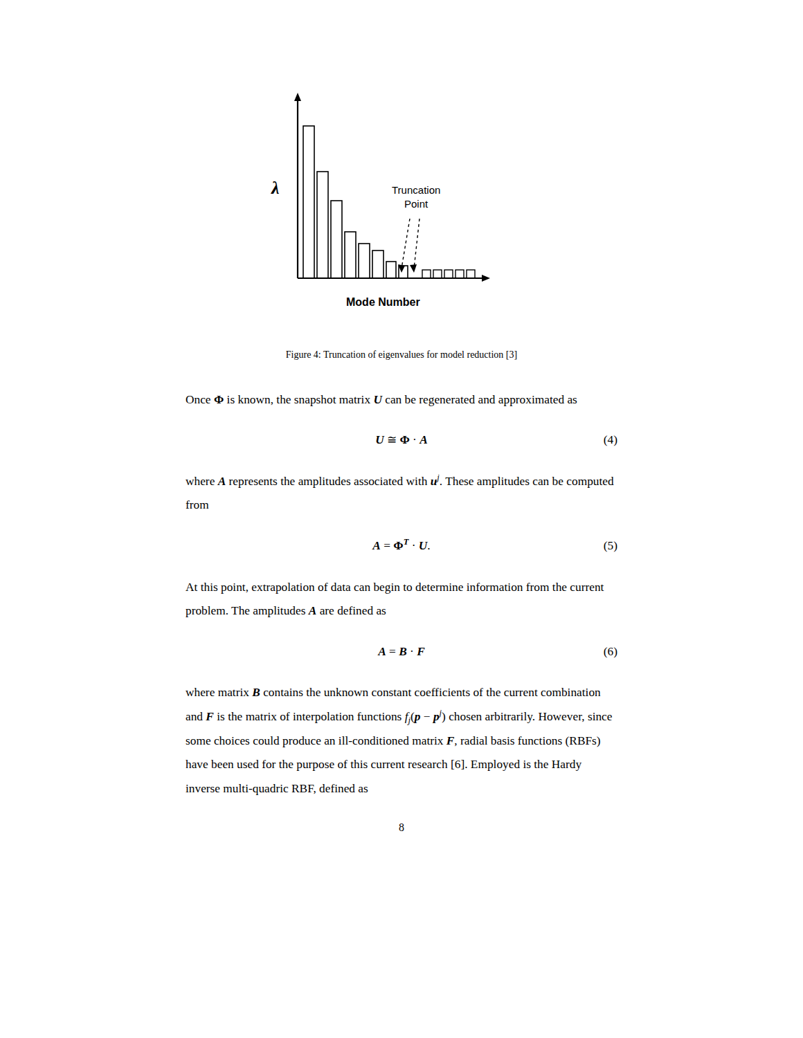λ Truncation Point Mode Number
Figure 4: Truncation of eigenvalues for model reduction [3]
Once Φ is known, the snapshot matrix U can be regenerated and approximated as
U ≅ Φ · A (4)
where A represents the amplitudes associated with uj. These amplitudes can be computed from
A = ΦT · U. (5)
At this point, extrapolation of data can begin to determine information from the current problem. The amplitudes A are defined as
A = B · F (6)
where matrix B contains the unknown constant coefficients of the current combination and F is the matrix of interpolation functions fj(p − pj) chosen arbitrarily. However, since some choices could produce an ill-conditioned matrix F, radial basis functions (RBFs) have been used for the purpose of this current research [6]. Employed is the Hardy inverse multi-quadric RBF, defined as
8